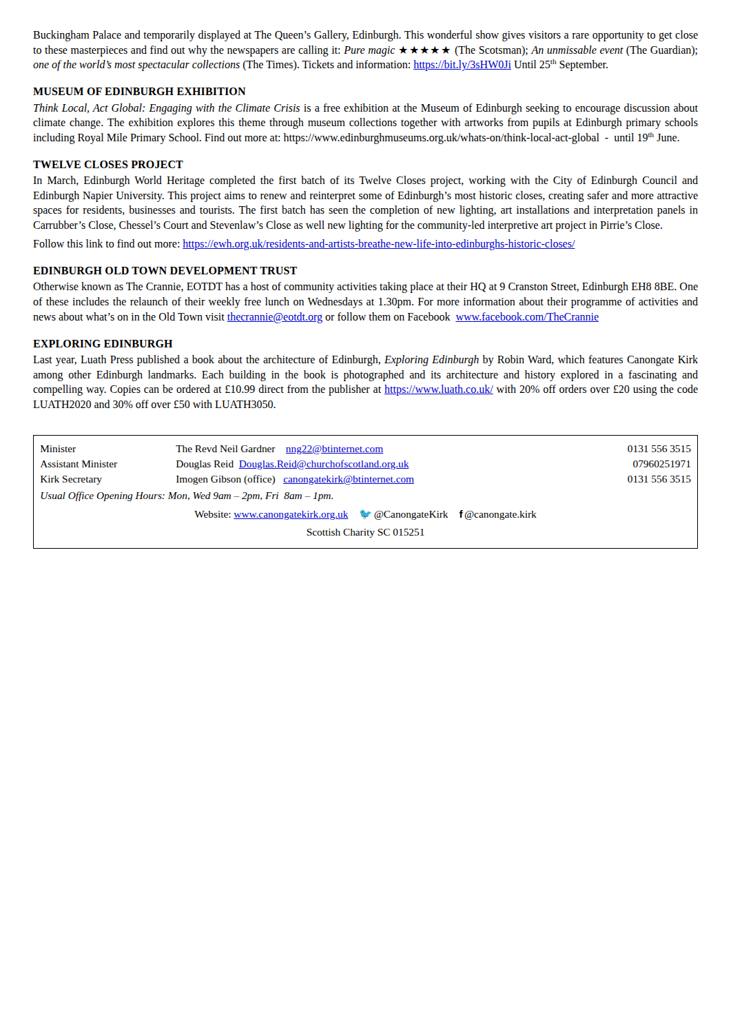Buckingham Palace and temporarily displayed at The Queen’s Gallery, Edinburgh. This wonderful show gives visitors a rare opportunity to get close to these masterpieces and find out why the newspapers are calling it: Pure magic ★★★★★ (The Scotsman); An unmissable event (The Guardian); one of the world’s most spectacular collections (The Times). Tickets and information: https://bit.ly/3sHW0Ji Until 25th September.
Museum of Edinburgh Exhibition
Think Local, Act Global: Engaging with the Climate Crisis is a free exhibition at the Museum of Edinburgh seeking to encourage discussion about climate change. The exhibition explores this theme through museum collections together with artworks from pupils at Edinburgh primary schools including Royal Mile Primary School. Find out more at: https://www.edinburghmuseums.org.uk/whats-on/think-local-act-global - until 19th June.
Twelve Closes Project
In March, Edinburgh World Heritage completed the first batch of its Twelve Closes project, working with the City of Edinburgh Council and Edinburgh Napier University. This project aims to renew and reinterpret some of Edinburgh’s most historic closes, creating safer and more attractive spaces for residents, businesses and tourists. The first batch has seen the completion of new lighting, art installations and interpretation panels in Carrubber’s Close, Chessel’s Court and Stevenlaw’s Close as well new lighting for the community-led interpretive art project in Pirrie’s Close.
Follow this link to find out more: https://ewh.org.uk/residents-and-artists-breathe-new-life-into-edinburghs-historic-closes/
Edinburgh Old Town Development Trust
Otherwise known as The Crannie, EOTDT has a host of community activities taking place at their HQ at 9 Cranston Street, Edinburgh EH8 8BE. One of these includes the relaunch of their weekly free lunch on Wednesdays at 1.30pm. For more information about their programme of activities and news about what’s on in the Old Town visit thecrannie@eotdt.org or follow them on Facebook www.facebook.com/TheCrannie
Exploring Edinburgh
Last year, Luath Press published a book about the architecture of Edinburgh, Exploring Edinburgh by Robin Ward, which features Canongate Kirk among other Edinburgh landmarks. Each building in the book is photographed and its architecture and history explored in a fascinating and compelling way. Copies can be ordered at £10.99 direct from the publisher at https://www.luath.co.uk/ with 20% off orders over £20 using the code LUATH2020 and 30% off over £50 with LUATH3050.
| Minister | The Revd Neil Gardner nng22@btinternet.com | 0131 556 3515 |
| Assistant Minister | Douglas Reid Douglas.Reid@churchofscotland.org.uk | 07960251971 |
| Kirk Secretary | Imogen Gibson (office) canongatekirk@btinternet.com | 0131 556 3515 |
Usual Office Opening Hours: Mon, Wed 9am – 2pm, Fri 8am – 1pm.
Website: www.canongatekirk.org.uk 🐦@CanongateKirk f@canongate.kirk
Scottish Charity SC 015251